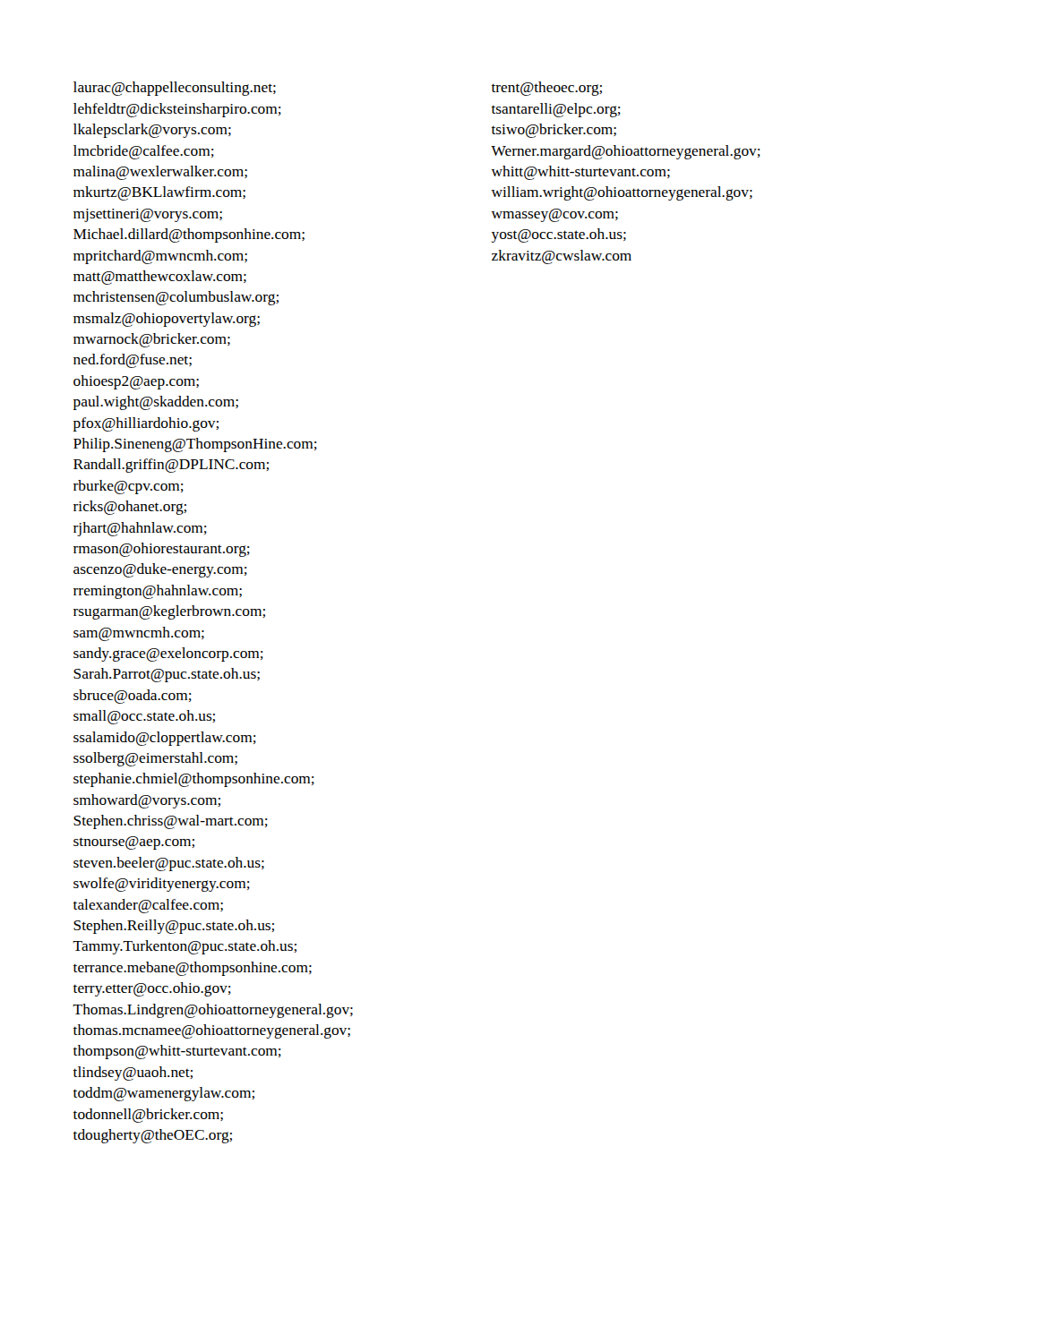laurac@chappelleconsulting.net;
lehfeldtr@dicksteinsharpiro.com;
lkalepsclark@vorys.com;
lmcbride@calfee.com;
malina@wexlerwalker.com;
mkurtz@BKLlawfirm.com;
mjsettineri@vorys.com;
Michael.dillard@thompsonhine.com;
mpritchard@mwncmh.com;
matt@matthewcoxlaw.com;
mchristensen@columbuslaw.org;
msmalz@ohiopovertylaw.org;
mwarnock@bricker.com;
ned.ford@fuse.net;
ohioesp2@aep.com;
paul.wight@skadden.com;
pfox@hilliardohio.gov;
Philip.Sineneng@ThompsonHine.com;
Randall.griffin@DPLINC.com;
rburke@cpv.com;
ricks@ohanet.org;
rjhart@hahnlaw.com;
rmason@ohiorestaurant.org;
ascenzo@duke-energy.com;
rremington@hahnlaw.com;
rsugarman@keglerbrown.com;
sam@mwncmh.com;
sandy.grace@exeloncorp.com;
Sarah.Parrot@puc.state.oh.us;
sbruce@oada.com;
small@occ.state.oh.us;
ssalamido@cloppertlaw.com;
ssolberg@eimerstahl.com;
stephanie.chmiel@thompsonhine.com;
smhoward@vorys.com;
Stephen.chriss@wal-mart.com;
stnourse@aep.com;
steven.beeler@puc.state.oh.us;
swolfe@viridityenergy.com;
talexander@calfee.com;
Stephen.Reilly@puc.state.oh.us;
Tammy.Turkenton@puc.state.oh.us;
terrance.mebane@thompsonhine.com;
terry.etter@occ.ohio.gov;
Thomas.Lindgren@ohioattorneygeneral.gov;
thomas.mcnamee@ohioattorneygeneral.gov;
thompson@whitt-sturtevant.com;
tlindsey@uaoh.net;
toddm@wamenergylaw.com;
todonnell@bricker.com;
tdougherty@theOEC.org;
trent@theoec.org;
tsantarelli@elpc.org;
tsiwo@bricker.com;
Werner.margard@ohioattorneygeneral.gov;
whitt@whitt-sturtevant.com;
william.wright@ohioattorneygeneral.gov;
wmassey@cov.com;
yost@occ.state.oh.us;
zkravitz@cwslaw.com